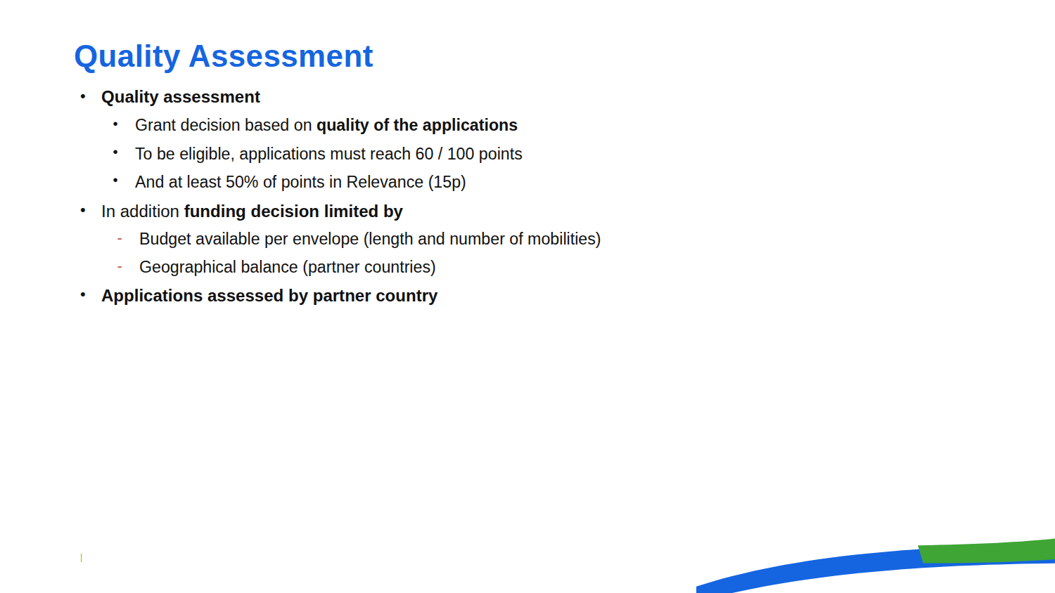Quality Assessment
Quality assessment
Grant decision based on quality of the applications
To be eligible, applications must reach 60 / 100 points
And at least 50% of points in Relevance (15p)
In addition funding decision limited by
Budget available per envelope (length and number of mobilities)
Geographical balance (partner countries)
Applications assessed by partner country
|